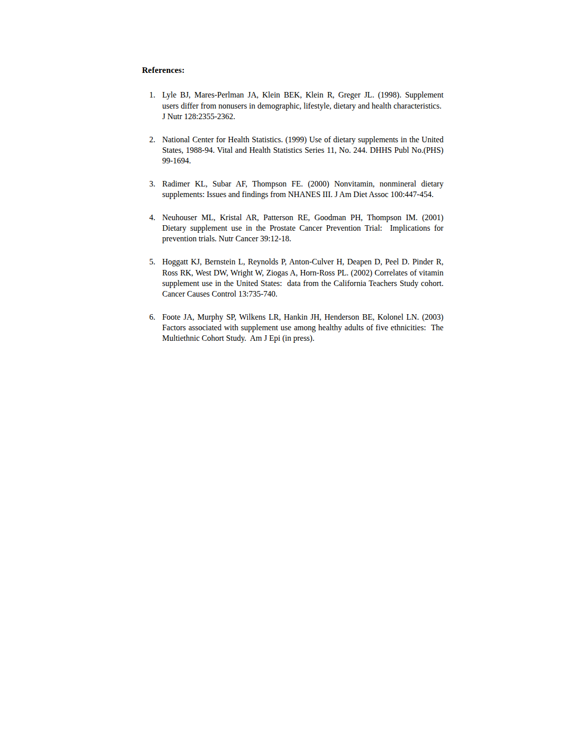References:
Lyle BJ, Mares-Perlman JA, Klein BEK, Klein R, Greger JL. (1998). Supplement users differ from nonusers in demographic, lifestyle, dietary and health characteristics. J Nutr 128:2355-2362.
National Center for Health Statistics. (1999) Use of dietary supplements in the United States, 1988-94. Vital and Health Statistics Series 11, No. 244. DHHS Publ No.(PHS) 99-1694.
Radimer KL, Subar AF, Thompson FE. (2000) Nonvitamin, nonmineral dietary supplements: Issues and findings from NHANES III. J Am Diet Assoc 100:447-454.
Neuhouser ML, Kristal AR, Patterson RE, Goodman PH, Thompson IM. (2001) Dietary supplement use in the Prostate Cancer Prevention Trial: Implications for prevention trials. Nutr Cancer 39:12-18.
Hoggatt KJ, Bernstein L, Reynolds P, Anton-Culver H, Deapen D, Peel D. Pinder R, Ross RK, West DW, Wright W, Ziogas A, Horn-Ross PL. (2002) Correlates of vitamin supplement use in the United States: data from the California Teachers Study cohort. Cancer Causes Control 13:735-740.
Foote JA, Murphy SP, Wilkens LR, Hankin JH, Henderson BE, Kolonel LN. (2003) Factors associated with supplement use among healthy adults of five ethnicities: The Multiethnic Cohort Study. Am J Epi (in press).